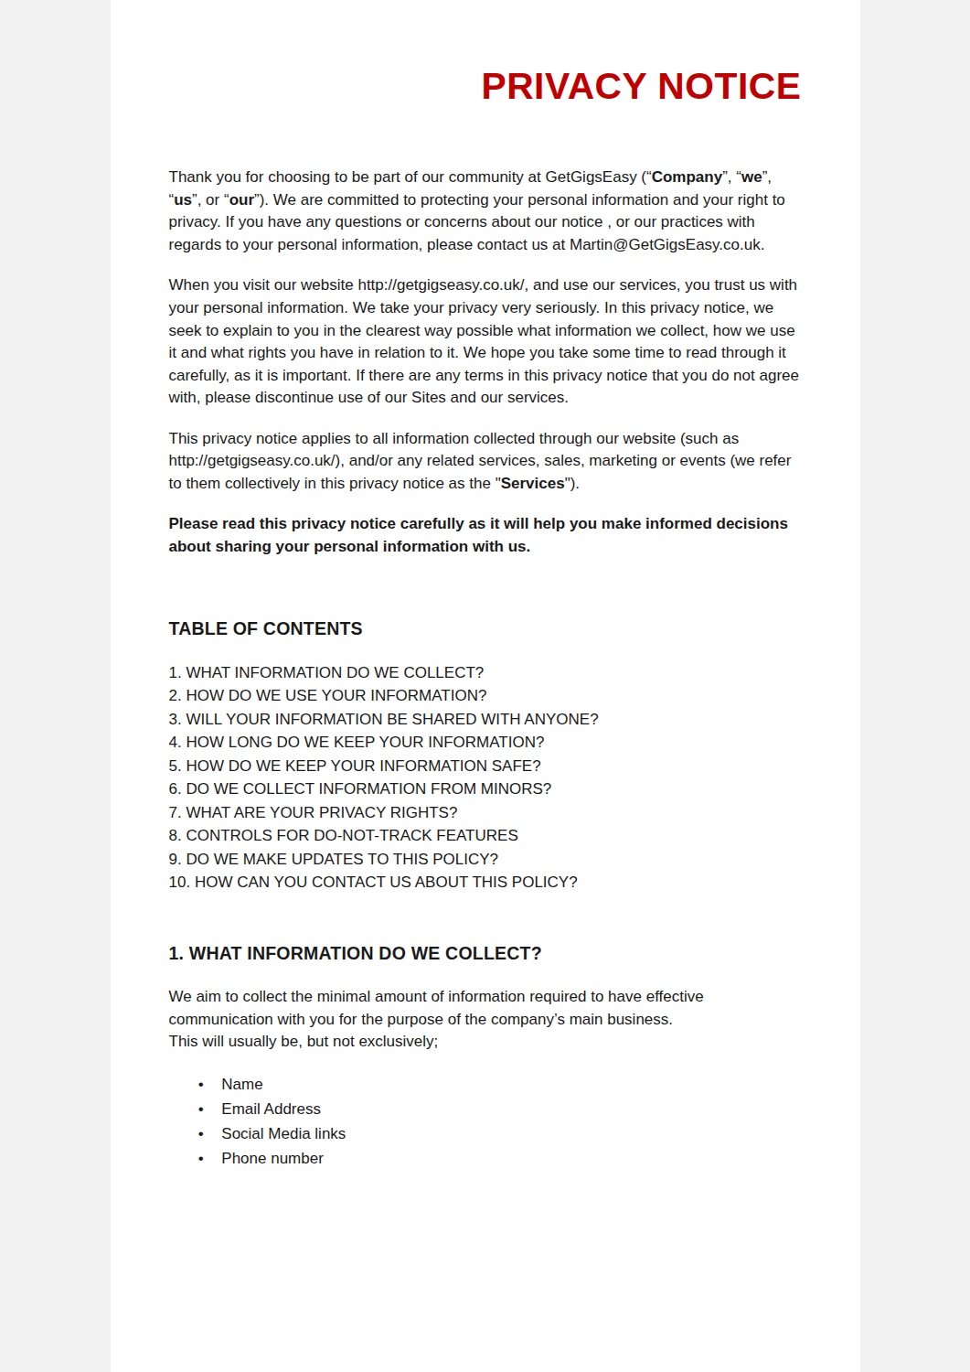PRIVACY NOTICE
Thank you for choosing to be part of our community at GetGigsEasy (“Company”, “we”, “us”, or “our”). We are committed to protecting your personal information and your right to privacy. If you have any questions or concerns about our notice , or our practices with regards to your personal information, please contact us at Martin@GetGigsEasy.co.uk.
When you visit our website http://getgigseasy.co.uk/, and use our services, you trust us with your personal information. We take your privacy very seriously. In this privacy notice, we seek to explain to you in the clearest way possible what information we collect, how we use it and what rights you have in relation to it. We hope you take some time to read through it carefully, as it is important. If there are any terms in this privacy notice that you do not agree with, please discontinue use of our Sites and our services.
This privacy notice applies to all information collected through our website (such as http://getgigseasy.co.uk/), and/or any related services, sales, marketing or events (we refer to them collectively in this privacy notice as the "Services").
Please read this privacy notice carefully as it will help you make informed decisions about sharing your personal information with us.
TABLE OF CONTENTS
WHAT INFORMATION DO WE COLLECT?
HOW DO WE USE YOUR INFORMATION?
WILL YOUR INFORMATION BE SHARED WITH ANYONE?
HOW LONG DO WE KEEP YOUR INFORMATION?
HOW DO WE KEEP YOUR INFORMATION SAFE?
DO WE COLLECT INFORMATION FROM MINORS?
WHAT ARE YOUR PRIVACY RIGHTS?
CONTROLS FOR DO-NOT-TRACK FEATURES
DO WE MAKE UPDATES TO THIS POLICY?
HOW CAN YOU CONTACT US ABOUT THIS POLICY?
1. WHAT INFORMATION DO WE COLLECT?
We aim to collect the minimal amount of information required to have effective communication with you for the purpose of the company’s main business.
This will usually be, but not exclusively;
Name
Email Address
Social Media links
Phone number